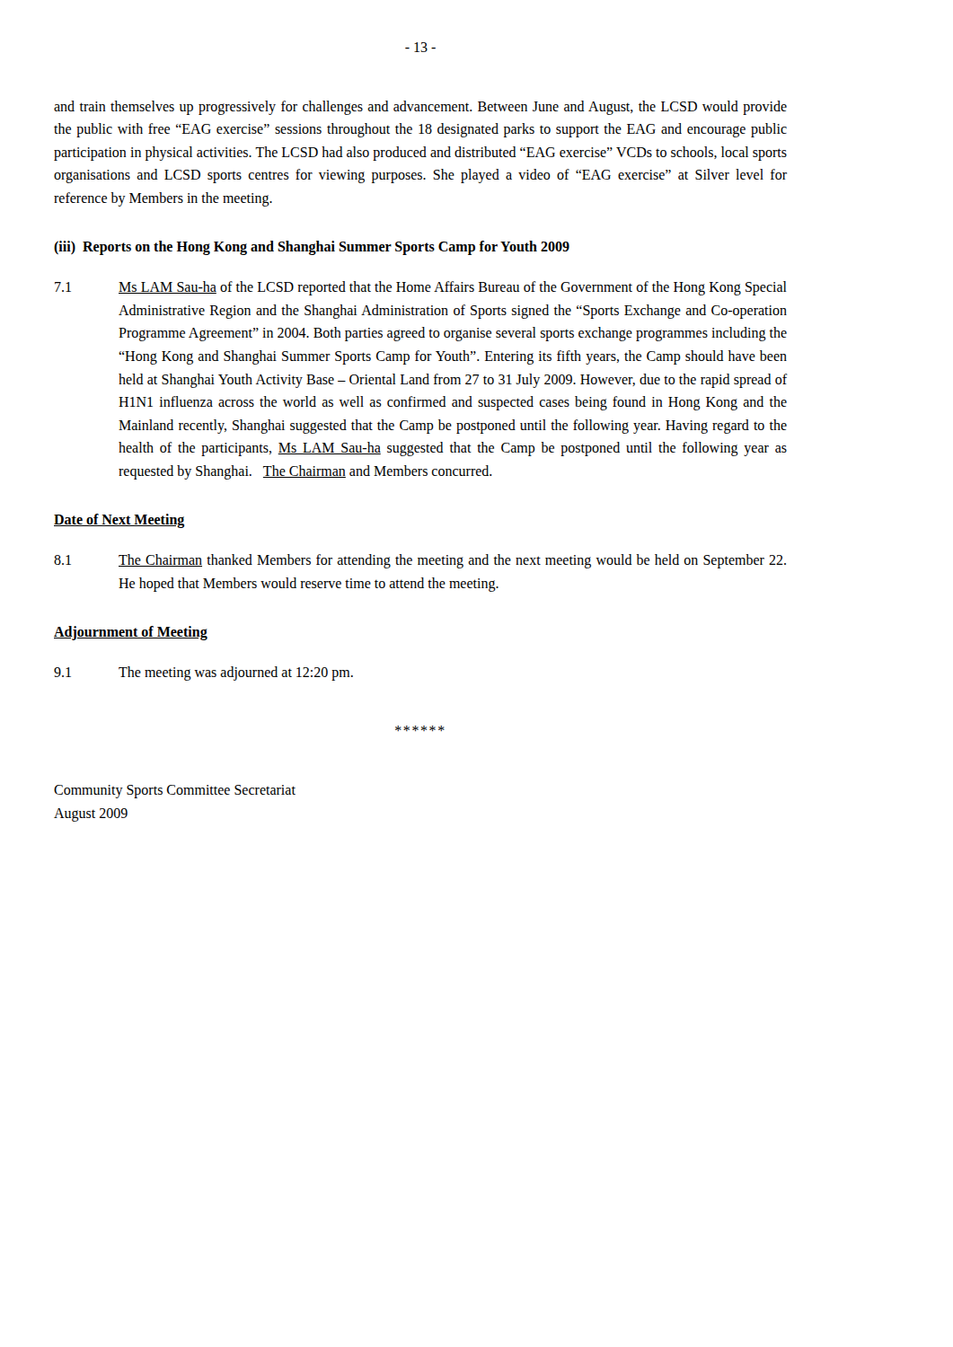- 13 -
and train themselves up progressively for challenges and advancement. Between June and August, the LCSD would provide the public with free “EAG exercise” sessions throughout the 18 designated parks to support the EAG and encourage public participation in physical activities. The LCSD had also produced and distributed “EAG exercise” VCDs to schools, local sports organisations and LCSD sports centres for viewing purposes. She played a video of “EAG exercise” at Silver level for reference by Members in the meeting.
(iii) Reports on the Hong Kong and Shanghai Summer Sports Camp for Youth 2009
7.1
Ms LAM Sau-ha of the LCSD reported that the Home Affairs Bureau of the Government of the Hong Kong Special Administrative Region and the Shanghai Administration of Sports signed the “Sports Exchange and Co-operation Programme Agreement” in 2004. Both parties agreed to organise several sports exchange programmes including the “Hong Kong and Shanghai Summer Sports Camp for Youth”. Entering its fifth years, the Camp should have been held at Shanghai Youth Activity Base – Oriental Land from 27 to 31 July 2009. However, due to the rapid spread of H1N1 influenza across the world as well as confirmed and suspected cases being found in Hong Kong and the Mainland recently, Shanghai suggested that the Camp be postponed until the following year. Having regard to the health of the participants, Ms LAM Sau-ha suggested that the Camp be postponed until the following year as requested by Shanghai. The Chairman and Members concurred.
Date of Next Meeting
8.1
The Chairman thanked Members for attending the meeting and the next meeting would be held on September 22. He hoped that Members would reserve time to attend the meeting.
Adjournment of Meeting
9.1
The meeting was adjourned at 12:20 pm.
******
Community Sports Committee Secretariat
August 2009